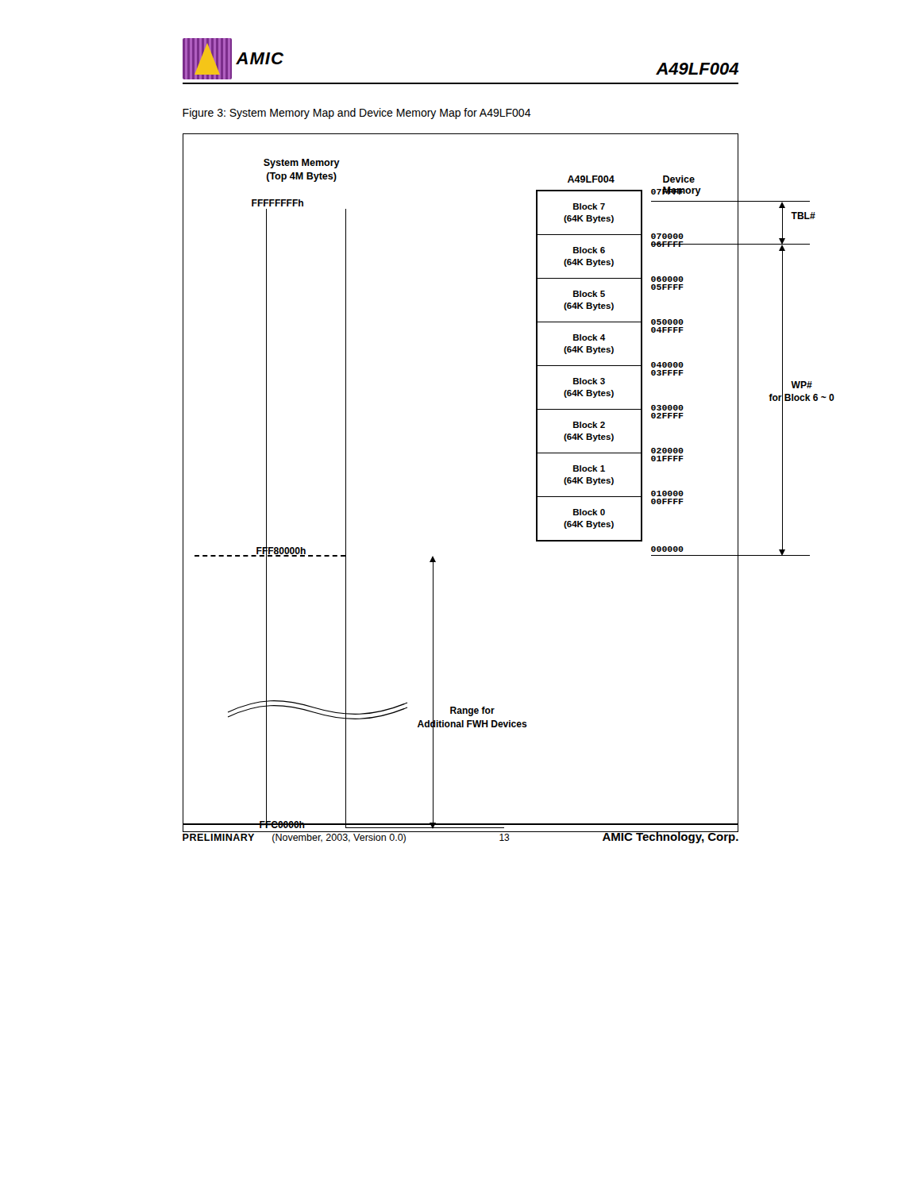AMIC
A49LF004
Figure 3: System Memory Map and Device Memory Map for A49LF004
System Memory
(Top 4M Bytes)
A49LF004
Device Memory
FFFFFFFFh
FFF80000h
FFC0000h
Block 7
(64K Bytes)
Block 6
(64K Bytes)
Block 5
(64K Bytes)
Block 4
(64K Bytes)
Block 3
(64K Bytes)
Block 2
(64K Bytes)
Block 1
(64K Bytes)
Block 0
(64K Bytes)
07FFFF
070000
06FFFF
060000
05FFFF
050000
04FFFF
040000
03FFFF
030000
02FFFF
020000
01FFFF
010000
00FFFF
000000
TBL#
WP#
for Block 6 ~ 0
Range for
Additional FWH Devices
PRELIMINARY (November, 2003, Version 0.0)
13
AMIC Technology, Corp.